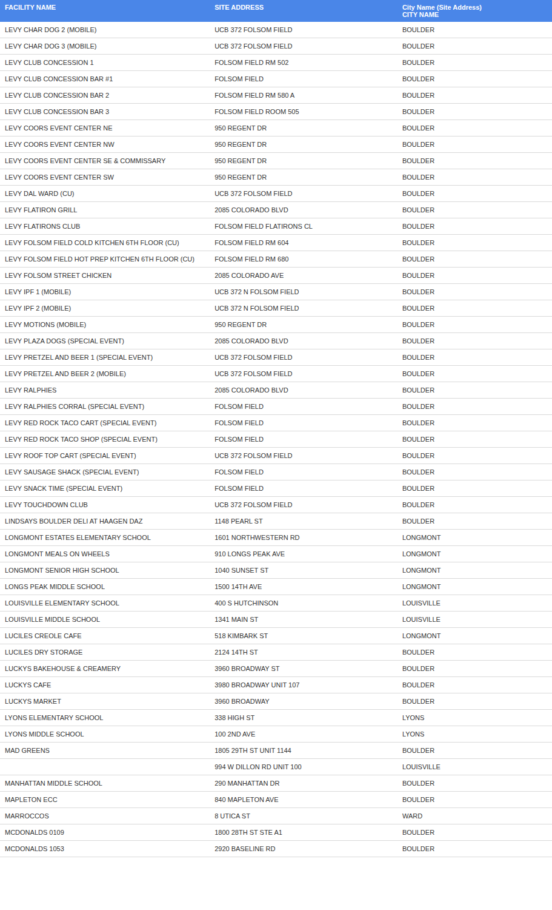| FACILITY NAME | SITE ADDRESS | City Name (Site Address) CITY NAME |
| --- | --- | --- |
| LEVY CHAR DOG 2 (MOBILE) | UCB 372 FOLSOM FIELD | BOULDER |
| LEVY CHAR DOG 3 (MOBILE) | UCB 372 FOLSOM FIELD | BOULDER |
| LEVY CLUB CONCESSION 1 | FOLSOM FIELD RM 502 | BOULDER |
| LEVY CLUB CONCESSION BAR #1 | FOLSOM FIELD | BOULDER |
| LEVY CLUB CONCESSION BAR 2 | FOLSOM FIELD RM 580 A | BOULDER |
| LEVY CLUB CONCESSION BAR 3 | FOLSOM FIELD ROOM 505 | BOULDER |
| LEVY COORS EVENT CENTER NE | 950 REGENT DR | BOULDER |
| LEVY COORS EVENT CENTER NW | 950 REGENT DR | BOULDER |
| LEVY COORS EVENT CENTER SE & COMMISSARY | 950 REGENT DR | BOULDER |
| LEVY COORS EVENT CENTER SW | 950 REGENT DR | BOULDER |
| LEVY DAL WARD (CU) | UCB 372 FOLSOM FIELD | BOULDER |
| LEVY FLATIRON GRILL | 2085 COLORADO BLVD | BOULDER |
| LEVY FLATIRONS CLUB | FOLSOM FIELD FLATIRONS CL | BOULDER |
| LEVY FOLSOM FIELD COLD KITCHEN 6TH FLOOR (CU) | FOLSOM FIELD RM 604 | BOULDER |
| LEVY FOLSOM FIELD HOT PREP KITCHEN 6TH FLOOR (CU) | FOLSOM FIELD RM 680 | BOULDER |
| LEVY FOLSOM STREET CHICKEN | 2085 COLORADO AVE | BOULDER |
| LEVY IPF 1 (MOBILE) | UCB 372 N FOLSOM FIELD | BOULDER |
| LEVY IPF 2 (MOBILE) | UCB 372 N FOLSOM FIELD | BOULDER |
| LEVY MOTIONS (MOBILE) | 950 REGENT DR | BOULDER |
| LEVY PLAZA DOGS (SPECIAL EVENT) | 2085 COLORADO BLVD | BOULDER |
| LEVY PRETZEL AND BEER 1 (SPECIAL EVENT) | UCB 372 FOLSOM FIELD | BOULDER |
| LEVY PRETZEL AND BEER 2 (MOBILE) | UCB 372 FOLSOM FIELD | BOULDER |
| LEVY RALPHIES | 2085 COLORADO BLVD | BOULDER |
| LEVY RALPHIES CORRAL (SPECIAL EVENT) | FOLSOM FIELD | BOULDER |
| LEVY RED ROCK TACO CART (SPECIAL EVENT) | FOLSOM FIELD | BOULDER |
| LEVY RED ROCK TACO SHOP (SPECIAL EVENT) | FOLSOM FIELD | BOULDER |
| LEVY ROOF TOP CART (SPECIAL EVENT) | UCB 372 FOLSOM FIELD | BOULDER |
| LEVY SAUSAGE SHACK (SPECIAL EVENT) | FOLSOM FIELD | BOULDER |
| LEVY SNACK TIME (SPECIAL EVENT) | FOLSOM FIELD | BOULDER |
| LEVY TOUCHDOWN CLUB | UCB 372 FOLSOM FIELD | BOULDER |
| LINDSAYS BOULDER DELI AT HAAGEN DAZ | 1148 PEARL ST | BOULDER |
| LONGMONT ESTATES ELEMENTARY SCHOOL | 1601 NORTHWESTERN RD | LONGMONT |
| LONGMONT MEALS ON WHEELS | 910 LONGS PEAK AVE | LONGMONT |
| LONGMONT SENIOR HIGH SCHOOL | 1040 SUNSET ST | LONGMONT |
| LONGS PEAK MIDDLE SCHOOL | 1500 14TH AVE | LONGMONT |
| LOUISVILLE ELEMENTARY SCHOOL | 400 S HUTCHINSON | LOUISVILLE |
| LOUISVILLE MIDDLE SCHOOL | 1341 MAIN ST | LOUISVILLE |
| LUCILES CREOLE CAFE | 518 KIMBARK ST | LONGMONT |
| LUCILES DRY STORAGE | 2124 14TH ST | BOULDER |
| LUCKYS BAKEHOUSE & CREAMERY | 3960 BROADWAY ST | BOULDER |
| LUCKYS CAFE | 3980 BROADWAY UNIT 107 | BOULDER |
| LUCKYS MARKET | 3960 BROADWAY | BOULDER |
| LYONS ELEMENTARY SCHOOL | 338 HIGH ST | LYONS |
| LYONS MIDDLE SCHOOL | 100 2ND AVE | LYONS |
| MAD GREENS | 1805 29TH ST UNIT 1144 | BOULDER |
| | 994 W DILLON RD UNIT 100 | LOUISVILLE |
| MANHATTAN MIDDLE SCHOOL | 290 MANHATTAN DR | BOULDER |
| MAPLETON ECC | 840 MAPLETON AVE | BOULDER |
| MARROCCOS | 8 UTICA ST | WARD |
| MCDONALDS 0109 | 1800 28TH ST STE A1 | BOULDER |
| MCDONALDS 1053 | 2920 BASELINE RD | BOULDER |